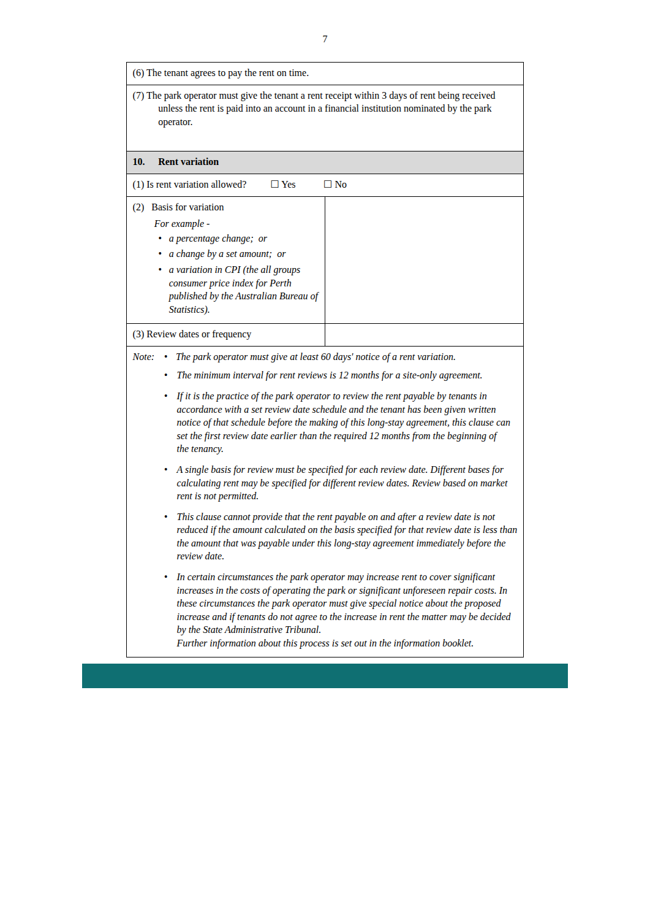7
| (6) The tenant agrees to pay the rent on time. |
| (7) The park operator must give the tenant a rent receipt within 3 days of rent being received unless the rent is paid into an account in a financial institution nominated by the park operator. |
| 10. Rent variation |
| (1) Is rent variation allowed? ☐ Yes ☐ No |
| (2) Basis for variation For example - a percentage change; or a change by a set amount; or a variation in CPI (the all groups consumer price index for Perth published by the Australian Bureau of Statistics). | |
| (3) Review dates or frequency | |
| Note: • The park operator must give at least 60 days' notice of a rent variation. The minimum interval for rent reviews is 12 months for a site-only agreement. If it is the practice of the park operator to review the rent payable by tenants in accordance with a set review date schedule and the tenant has been given written notice of that schedule before the making of this long-stay agreement, this clause can set the first review date earlier than the required 12 months from the beginning of the tenancy. A single basis for review must be specified for each review date. Different bases for calculating rent may be specified for different review dates. Review based on market rent is not permitted. This clause cannot provide that the rent payable on and after a review date is not reduced if the amount calculated on the basis specified for that review date is less than the amount that was payable under this long-stay agreement immediately before the review date. In certain circumstances the park operator may increase rent to cover significant increases in the costs of operating the park or significant unforeseen repair costs. In these circumstances the park operator must give special notice about the proposed increase and if tenants do not agree to the increase in rent the matter may be decided by the State Administrative Tribunal. Further information about this process is set out in the information booklet. |